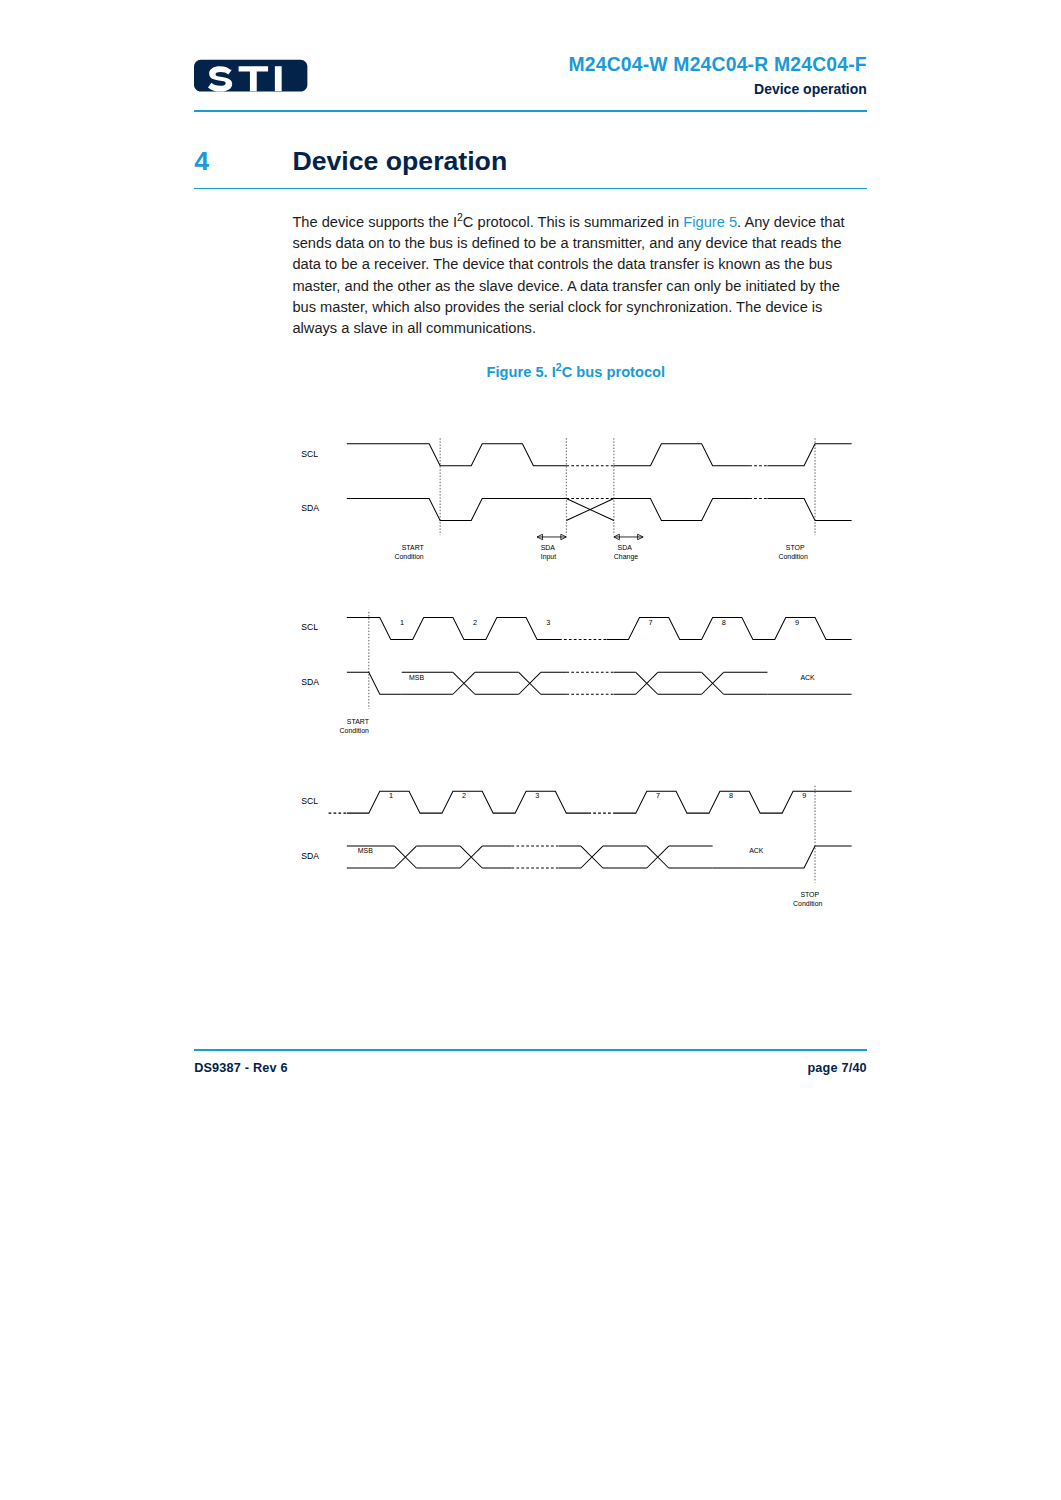M24C04-W M24C04-R M24C04-F
Device operation
4
Device operation
The device supports the I2C protocol. This is summarized in Figure 5. Any device that sends data on to the bus is defined to be a transmitter, and any device that reads the data to be a receiver. The device that controls the data transfer is known as the bus master, and the other as the slave device. A data transfer can only be initiated by the bus master, which also provides the serial clock for synchronization. The device is always a slave in all communications.
Figure 5. I2C bus protocol
SCL SDA START Condition SDA Input SDA Change STOP Condition SCL SDA 1 2 3 7 8 9 MSB ACK START Condition SCL SDA 1 2 3 7 8 9 MSB ACK STOP Condition
DS9387 - Rev 6
page 7/40